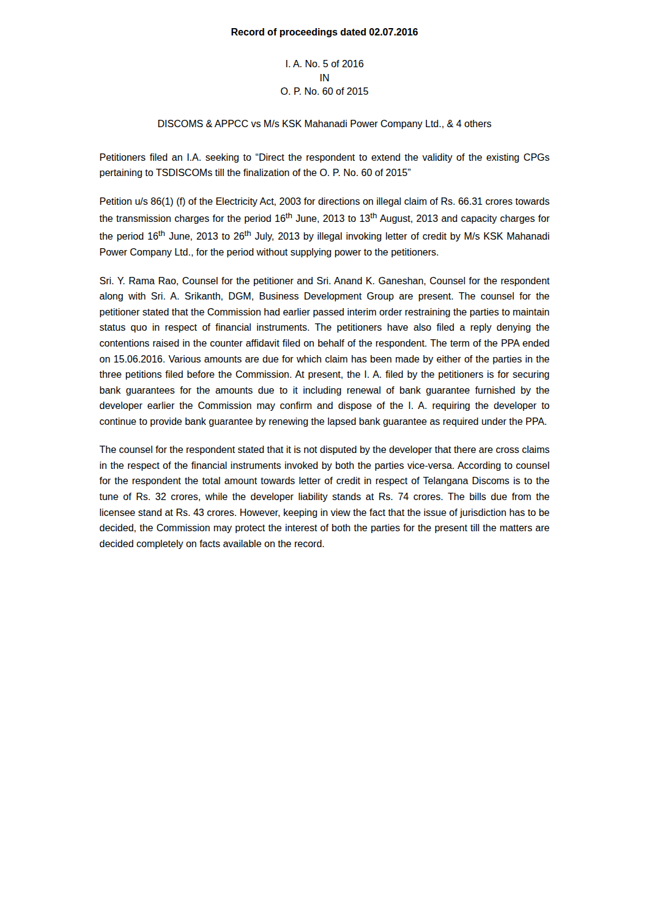Record of proceedings dated 02.07.2016
I. A. No. 5 of 2016 IN O. P. No. 60 of 2015
DISCOMS & APPCC vs M/s KSK Mahanadi Power Company Ltd., & 4 others
Petitioners filed an I.A. seeking to “Direct the respondent to extend the validity of the existing CPGs pertaining to TSDISCOMs till the finalization of the O. P. No. 60 of 2015”
Petition u/s 86(1) (f) of the Electricity Act, 2003 for directions on illegal claim of Rs. 66.31 crores towards the transmission charges for the period 16th June, 2013 to 13th August, 2013 and capacity charges for the period 16th June, 2013 to 26th July, 2013 by illegal invoking letter of credit by M/s KSK Mahanadi Power Company Ltd., for the period without supplying power to the petitioners.
Sri. Y. Rama Rao, Counsel for the petitioner and Sri. Anand K. Ganeshan, Counsel for the respondent along with Sri. A. Srikanth, DGM, Business Development Group are present. The counsel for the petitioner stated that the Commission had earlier passed interim order restraining the parties to maintain status quo in respect of financial instruments. The petitioners have also filed a reply denying the contentions raised in the counter affidavit filed on behalf of the respondent. The term of the PPA ended on 15.06.2016. Various amounts are due for which claim has been made by either of the parties in the three petitions filed before the Commission. At present, the I. A. filed by the petitioners is for securing bank guarantees for the amounts due to it including renewal of bank guarantee furnished by the developer earlier the Commission may confirm and dispose of the I. A. requiring the developer to continue to provide bank guarantee by renewing the lapsed bank guarantee as required under the PPA.
The counsel for the respondent stated that it is not disputed by the developer that there are cross claims in the respect of the financial instruments invoked by both the parties vice-versa. According to counsel for the respondent the total amount towards letter of credit in respect of Telangana Discoms is to the tune of Rs. 32 crores, while the developer liability stands at Rs. 74 crores. The bills due from the licensee stand at Rs. 43 crores. However, keeping in view the fact that the issue of jurisdiction has to be decided, the Commission may protect the interest of both the parties for the present till the matters are decided completely on facts available on the record.